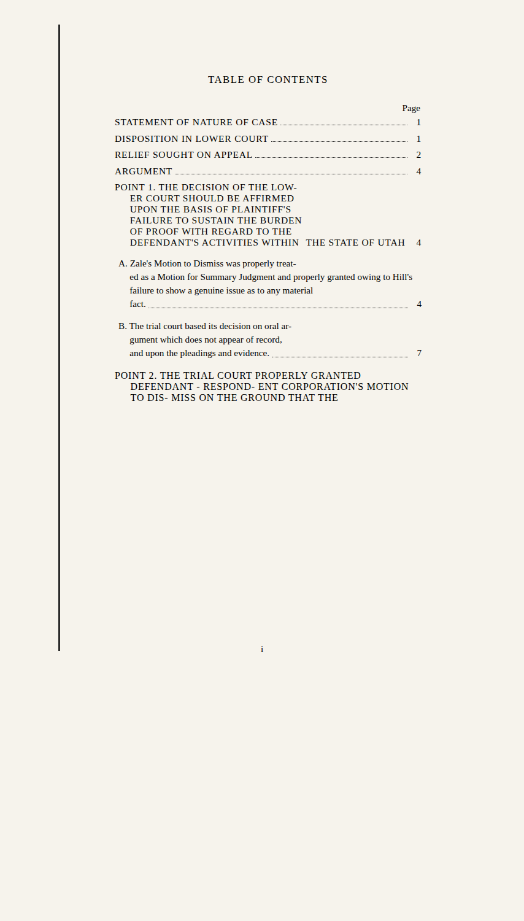TABLE OF CONTENTS
Page
STATEMENT OF NATURE OF CASE 1
DISPOSITION IN LOWER COURT 1
RELIEF SOUGHT ON APPEAL 2
ARGUMENT 4
POINT 1. THE DECISION OF THE LOW- ER COURT SHOULD BE AFFIRMED UPON THE BASIS OF PLAINTIFF'S FAILURE TO SUSTAIN THE BURDEN OF PROOF WITH REGARD TO THE DEFENDANT'S ACTIVITIES WITHIN
THE STATE OF UTAH 4
A. Zale's Motion to Dismiss was properly treat-
ed as a Motion for Summary Judgment and properly granted owing to Hill's failure to show a genuine issue as to any material
fact. 4
B. The trial court based its decision on oral ar-
gument which does not appear of record,
and upon the pleadings and evidence. 7
POINT 2. THE TRIAL COURT PROPERLY GRANTED DEFENDANT - RESPOND- ENT CORPORATION'S MOTION TO DIS- MISS ON THE GROUND THAT THE
i